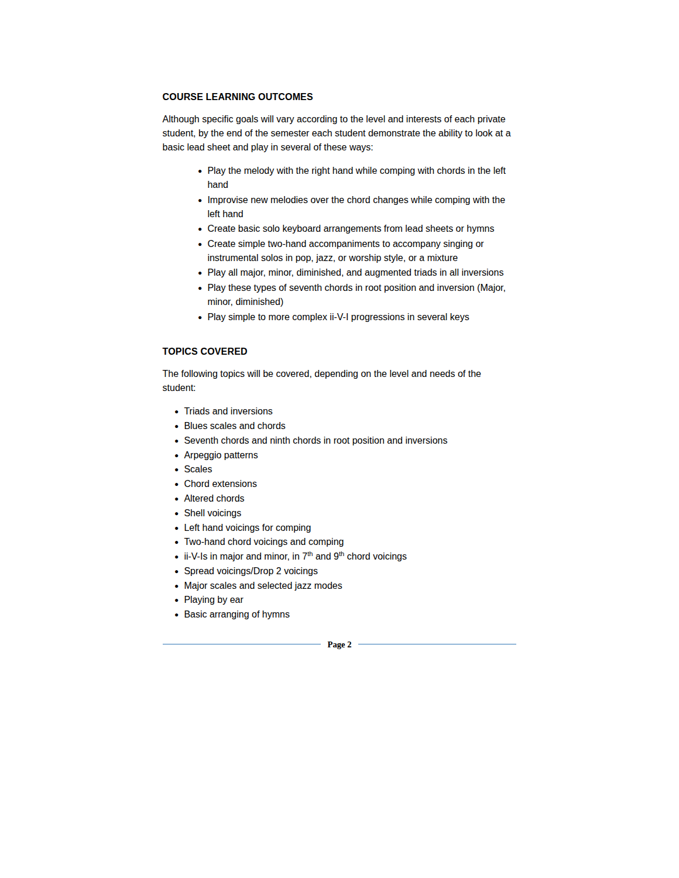COURSE LEARNING OUTCOMES
Although specific goals will vary according to the level and interests of each private student, by the end of the semester each student demonstrate the ability to look at a basic lead sheet and play in several of these ways:
Play the melody with the right hand while comping with chords in the left hand
Improvise new melodies over the chord changes while comping with the left hand
Create basic solo keyboard arrangements from lead sheets or hymns
Create simple two-hand accompaniments to accompany singing or instrumental solos in pop, jazz, or worship style, or a mixture
Play all major, minor, diminished, and augmented triads in all inversions
Play these types of seventh chords in root position and inversion (Major, minor, diminished)
Play simple to more complex ii-V-I progressions in several keys
TOPICS COVERED
The following topics will be covered, depending on the level and needs of the student:
Triads and inversions
Blues scales and chords
Seventh chords and ninth chords in root position and inversions
Arpeggio patterns
Scales
Chord extensions
Altered chords
Shell voicings
Left hand voicings for comping
Two-hand chord voicings and comping
ii-V-Is in major and minor, in 7th and 9th chord voicings
Spread voicings/Drop 2 voicings
Major scales and selected jazz modes
Playing by ear
Basic arranging of hymns
Page 2